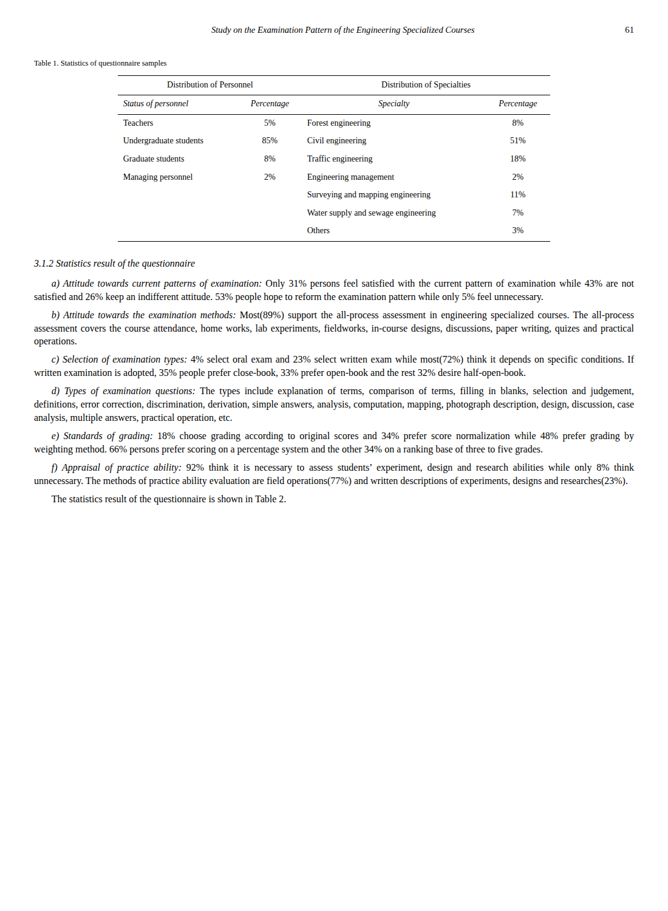Study on the Examination Pattern of the Engineering Specialized Courses
61
Table 1. Statistics of questionnaire samples
| Distribution of Personnel | Distribution of Specialties |
| --- | --- |
| Status of personnel | Percentage | Specialty | Percentage |
| Teachers | 5% | Forest engineering | 8% |
| Undergraduate students | 85% | Civil engineering | 51% |
| Graduate students | 8% | Traffic engineering | 18% |
| Managing personnel | 2% | Engineering management | 2% |
| | | Surveying and mapping engineering | 11% |
| | | Water supply and sewage engineering | 7% |
| | | Others | 3% |
3.1.2 Statistics result of the questionnaire
a) Attitude towards current patterns of examination: Only 31% persons feel satisfied with the current pattern of examination while 43% are not satisfied and 26% keep an indifferent attitude. 53% people hope to reform the examination pattern while only 5% feel unnecessary.
b) Attitude towards the examination methods: Most(89%) support the all-process assessment in engineering specialized courses. The all-process assessment covers the course attendance, home works, lab experiments, fieldworks, in-course designs, discussions, paper writing, quizes and practical operations.
c) Selection of examination types: 4% select oral exam and 23% select written exam while most(72%) think it depends on specific conditions. If written examination is adopted, 35% people prefer close-book, 33% prefer open-book and the rest 32% desire half-open-book.
d) Types of examination questions: The types include explanation of terms, comparison of terms, filling in blanks, selection and judgement, definitions, error correction, discrimination, derivation, simple answers, analysis, computation, mapping, photograph description, design, discussion, case analysis, multiple answers, practical operation, etc.
e) Standards of grading: 18% choose grading according to original scores and 34% prefer score normalization while 48% prefer grading by weighting method. 66% persons prefer scoring on a percentage system and the other 34% on a ranking base of three to five grades.
f) Appraisal of practice ability: 92% think it is necessary to assess students’ experiment, design and research abilities while only 8% think unnecessary. The methods of practice ability evaluation are field operations(77%) and written descriptions of experiments, designs and researches(23%).
The statistics result of the questionnaire is shown in Table 2.